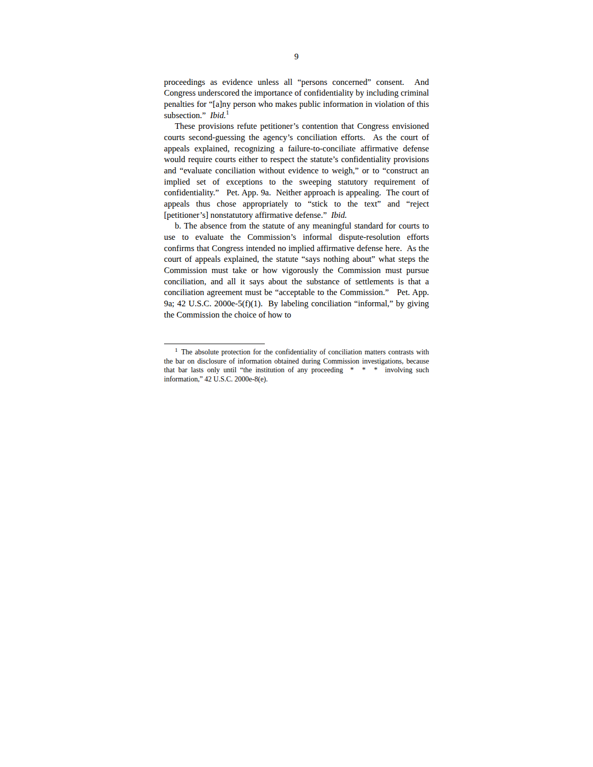9
proceedings as evidence unless all “persons concerned” consent. And Congress underscored the importance of confidentiality by including criminal penalties for “[a]ny person who makes public information in violation of this subsection.” Ibid.1
These provisions refute petitioner’s contention that Congress envisioned courts second-guessing the agency’s conciliation efforts. As the court of appeals explained, recognizing a failure-to-conciliate affirmative defense would require courts either to respect the statute’s confidentiality provisions and “evaluate conciliation without evidence to weigh,” or to “construct an implied set of exceptions to the sweeping statutory requirement of confidentiality.” Pet. App. 9a. Neither approach is appealing. The court of appeals thus chose appropriately to “stick to the text” and “reject [petitioner’s] nonstatutory affirmative defense.” Ibid.
b. The absence from the statute of any meaningful standard for courts to use to evaluate the Commission’s informal dispute-resolution efforts confirms that Congress intended no implied affirmative defense here. As the court of appeals explained, the statute “says nothing about” what steps the Commission must take or how vigorously the Commission must pursue conciliation, and all it says about the substance of settlements is that a conciliation agreement must be “acceptable to the Commission.” Pet. App. 9a; 42 U.S.C. 2000e-5(f)(1). By labeling conciliation “informal,” by giving the Commission the choice of how to
1 The absolute protection for the confidentiality of conciliation matters contrasts with the bar on disclosure of information obtained during Commission investigations, because that bar lasts only until “the institution of any proceeding * * * involving such information,” 42 U.S.C. 2000e-8(e).